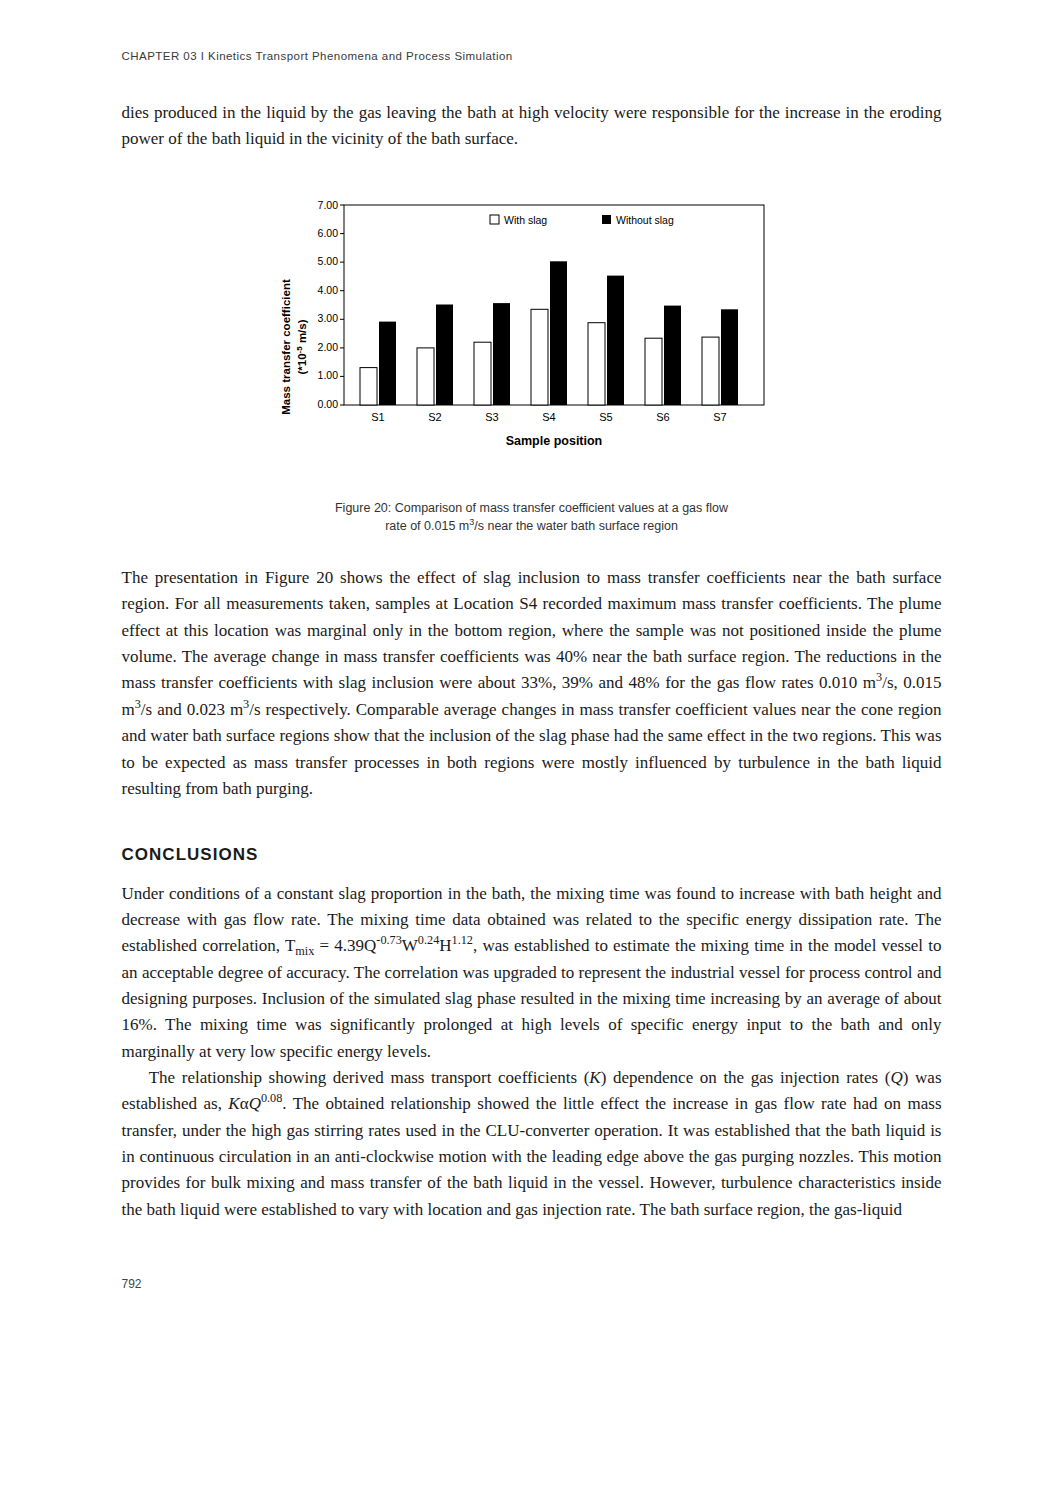CHAPTER 03 I Kinetics Transport Phenomena and Process Simulation
dies produced in the liquid by the gas leaving the bath at high velocity were responsible for the increase in the eroding power of the bath liquid in the vicinity of the bath surface.
Mass transfer coefficient (*10-5 m/s) 7.00 6.00 5.00 4.00 3.00 2.00 1.00 0.00 With slag Without slag S1 S2 S3 S4 S5 S6 S7 Sample position
Figure 20: Comparison of mass transfer coefficient values at a gas flow
rate of 0.015 m3/s near the water bath surface region
The presentation in Figure 20 shows the effect of slag inclusion to mass transfer coefficients near the bath surface region. For all measurements taken, samples at Location S4 recorded maximum mass transfer coefficients. The plume effect at this location was marginal only in the bottom region, where the sample was not positioned inside the plume volume. The average change in mass transfer coefficients was 40% near the bath surface region. The reductions in the mass transfer coefficients with slag inclusion were about 33%, 39% and 48% for the gas flow rates 0.010 m3/s, 0.015 m3/s and 0.023 m3/s respectively. Comparable average changes in mass transfer coefficient values near the cone region and water bath surface regions show that the inclusion of the slag phase had the same effect in the two regions. This was to be expected as mass transfer processes in both regions were mostly influenced by turbulence in the bath liquid resulting from bath purging.
Conclusions
Under conditions of a constant slag proportion in the bath, the mixing time was found to increase with bath height and decrease with gas flow rate. The mixing time data obtained was related to the specific energy dissipation rate. The established correlation, Tmix = 4.39Q-0.73W0.24H1.12, was established to estimate the mixing time in the model vessel to an acceptable degree of accuracy. The correlation was upgraded to represent the industrial vessel for process control and designing purposes. Inclusion of the simulated slag phase resulted in the mixing time increasing by an average of about 16%. The mixing time was significantly prolonged at high levels of specific energy input to the bath and only marginally at very low specific energy levels.
The relationship showing derived mass transport coefficients (K) dependence on the gas injection rates (Q) was established as, KαQ0.08. The obtained relationship showed the little effect the increase in gas flow rate had on mass transfer, under the high gas stirring rates used in the CLU-converter operation. It was established that the bath liquid is in continuous circulation in an anti-clockwise motion with the leading edge above the gas purging nozzles. This motion provides for bulk mixing and mass transfer of the bath liquid in the vessel. However, turbulence characteristics inside the bath liquid were established to vary with location and gas injection rate. The bath surface region, the gas-liquid
792